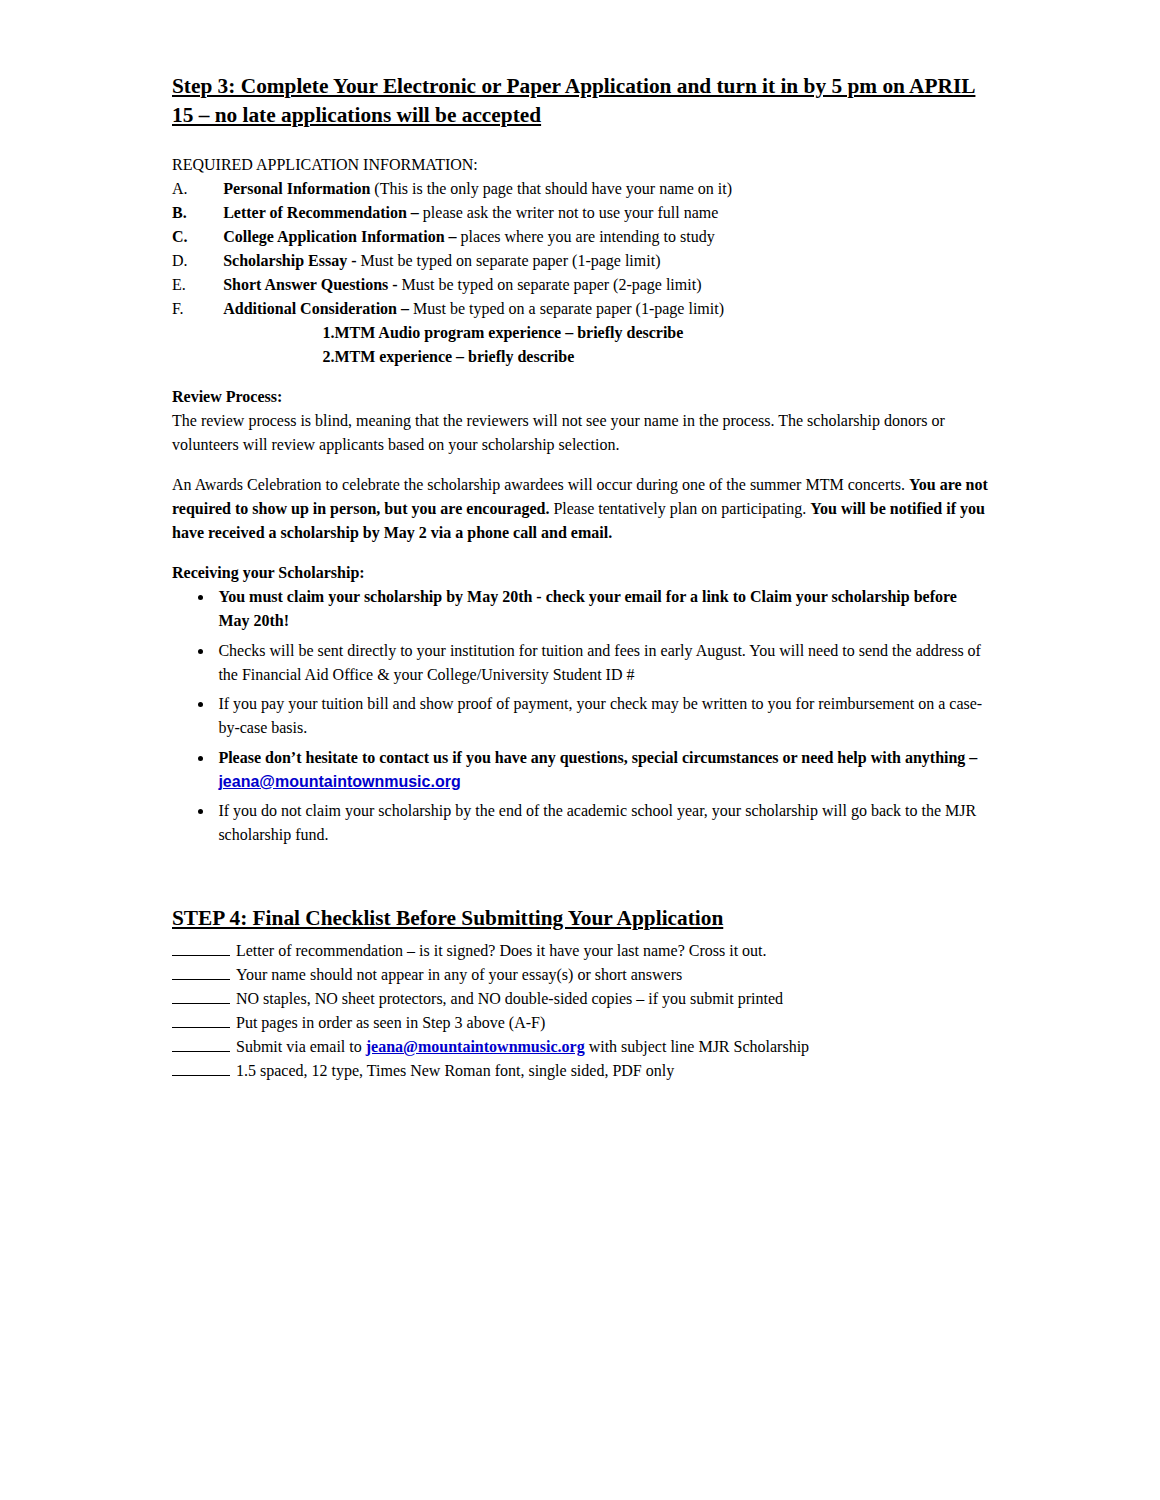Step 3: Complete Your Electronic or Paper Application and turn it in by 5 pm on APRIL 15 – no late applications will be accepted
REQUIRED APPLICATION INFORMATION:
A. Personal Information (This is the only page that should have your name on it)
B. Letter of Recommendation – please ask the writer not to use your full name
C. College Application Information – places where you are intending to study
D. Scholarship Essay - Must be typed on separate paper (1-page limit)
E. Short Answer Questions - Must be typed on separate paper (2-page limit)
F. Additional Consideration – Must be typed on a separate paper (1-page limit)
1. MTM Audio program experience – briefly describe
2. MTM experience – briefly describe
Review Process:
The review process is blind, meaning that the reviewers will not see your name in the process. The scholarship donors or volunteers will review applicants based on your scholarship selection.
An Awards Celebration to celebrate the scholarship awardees will occur during one of the summer MTM concerts. You are not required to show up in person, but you are encouraged. Please tentatively plan on participating. You will be notified if you have received a scholarship by May 2 via a phone call and email.
Receiving your Scholarship:
You must claim your scholarship by May 20th - check your email for a link to Claim your scholarship before May 20th!
Checks will be sent directly to your institution for tuition and fees in early August. You will need to send the address of the Financial Aid Office & your College/University Student ID #
If you pay your tuition bill and show proof of payment, your check may be written to you for reimbursement on a case-by-case basis.
Please don’t hesitate to contact us if you have any questions, special circumstances or need help with anything – jeana@mountaintownmusic.org
If you do not claim your scholarship by the end of the academic school year, your scholarship will go back to the MJR scholarship fund.
STEP 4: Final Checklist Before Submitting Your Application
Letter of recommendation – is it signed? Does it have your last name? Cross it out.
Your name should not appear in any of your essay(s) or short answers
NO staples, NO sheet protectors, and NO double-sided copies – if you submit printed
Put pages in order as seen in Step 3 above (A-F)
Submit via email to jeana@mountaintownmusic.org with subject line MJR Scholarship
1.5 spaced, 12 type, Times New Roman font, single sided, PDF only